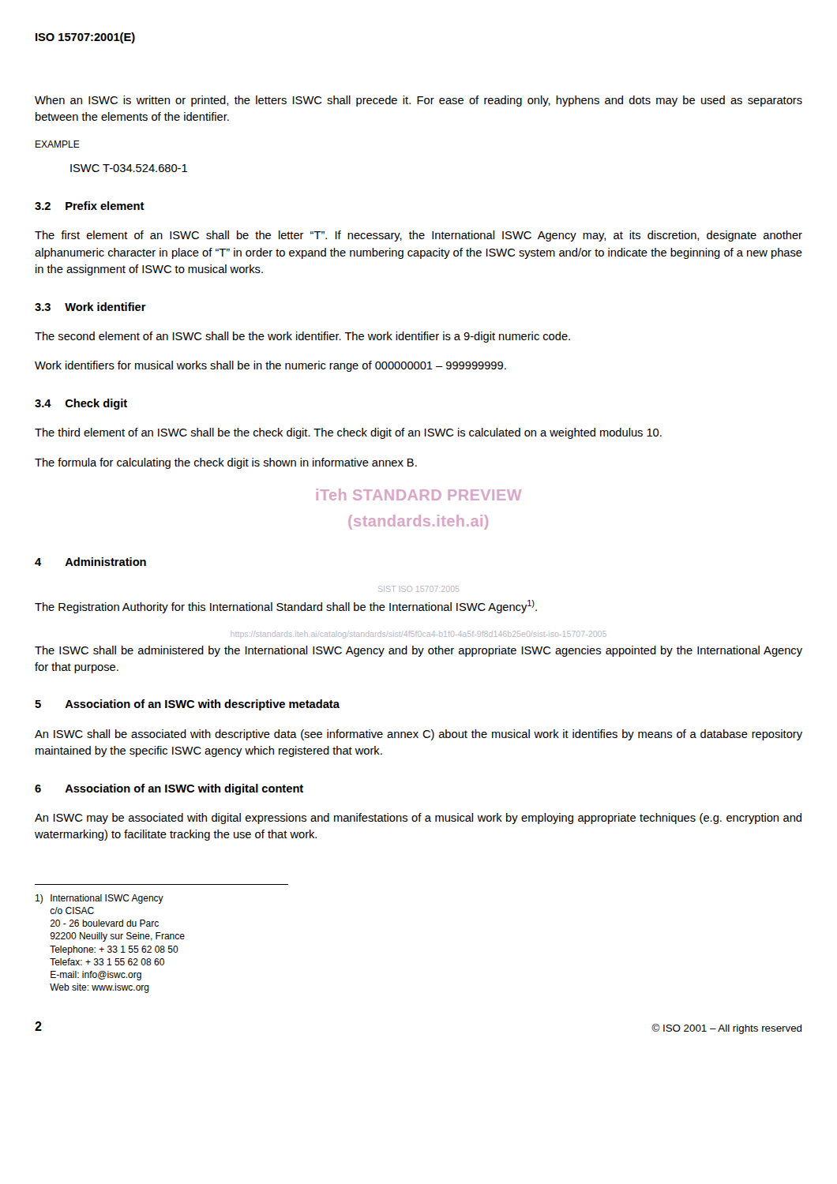ISO 15707:2001(E)
When an ISWC is written or printed, the letters ISWC shall precede it. For ease of reading only, hyphens and dots may be used as separators between the elements of the identifier.
EXAMPLE
ISWC T-034.524.680-1
3.2 Prefix element
The first element of an ISWC shall be the letter “T”. If necessary, the International ISWC Agency may, at its discretion, designate another alphanumeric character in place of “T” in order to expand the numbering capacity of the ISWC system and/or to indicate the beginning of a new phase in the assignment of ISWC to musical works.
3.3 Work identifier
The second element of an ISWC shall be the work identifier. The work identifier is a 9-digit numeric code.
Work identifiers for musical works shall be in the numeric range of 000000001 – 999999999.
3.4 Check digit
The third element of an ISWC shall be the check digit. The check digit of an ISWC is calculated on a weighted modulus 10.
The formula for calculating the check digit is shown in informative annex B.
iTeh STANDARD PREVIEW
(standards.iteh.ai)
4 Administration
SIST ISO 15707:2005
The Registration Authority for this International Standard shall be the International ISWC Agency1).
https://standards.iteh.ai/catalog/standards/sist/4f5f0ca4-b1f0-4a5f-9f8d146b25e0/sist-iso-15707-2005
The ISWC shall be administered by the International ISWC Agency and by other appropriate ISWC agencies appointed by the International Agency for that purpose.
5 Association of an ISWC with descriptive metadata
An ISWC shall be associated with descriptive data (see informative annex C) about the musical work it identifies by means of a database repository maintained by the specific ISWC agency which registered that work.
6 Association of an ISWC with digital content
An ISWC may be associated with digital expressions and manifestations of a musical work by employing appropriate techniques (e.g. encryption and watermarking) to facilitate tracking the use of that work.
1) International ISWC Agency
c/o CISAC
20 - 26 boulevard du Parc
92200 Neuilly sur Seine, France
Telephone: + 33 1 55 62 08 50
Telefax: + 33 1 55 62 08 60
E-mail: info@iswc.org
Web site: www.iswc.org
2
© ISO 2001 – All rights reserved